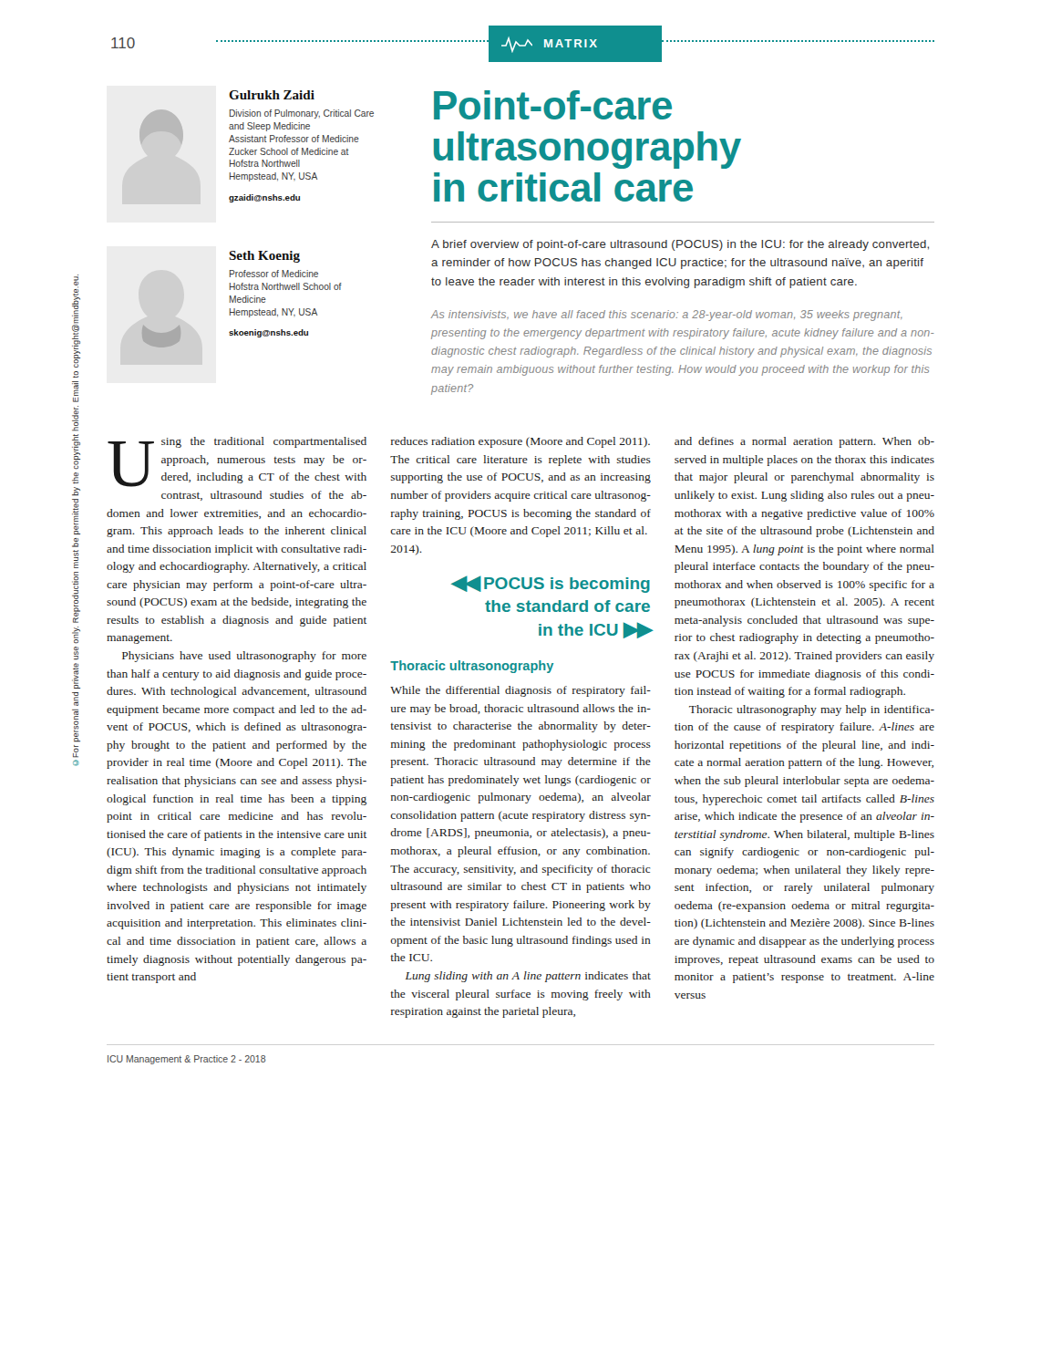©For personal and private use only. Reproduction must be permitted by the copyright holder. Email to copyright@mindbyte.eu.
110
MATRIX
Gulrukh Zaidi
Division of Pulmonary, Critical Care
and Sleep Medicine
Assistant Professor of Medicine
Zucker School of Medicine at
Hofstra Northwell
Hempstead, NY, USA
gzaidi@nshs.edu
Seth Koenig
Professor of Medicine
Hofstra Northwell School of
Medicine
Hempstead, NY, USA
skoenig@nshs.edu
Point-of-care ultrasonography
in critical care
A brief overview of point-of-care ultrasound (POCUS) in the ICU: for the already converted, a reminder of how POCUS has changed ICU practice; for the ultrasound naïve, an aperitif to leave the reader with interest in this evolving paradigm shift of patient care.
As intensivists, we have all faced this scenario: a 28-year-old woman, 35 weeks pregnant, presenting to the emergency department with respiratory failure, acute kidney failure and a non-diagnostic chest radiograph. Regardless of the clinical history and physical exam, the diagnosis may remain ambiguous without further testing. How would you proceed with the workup for this patient?
Using the traditional compartmentalised approach, numerous tests may be ordered, including a CT of the chest with contrast, ultrasound studies of the abdomen and lower extremities, and an echocardiogram. This approach leads to the inherent clinical and time dissociation implicit with consultative radiology and echocardiography. Alternatively, a critical care physician may perform a point-of-care ultrasound (POCUS) exam at the bedside, integrating the results to establish a diagnosis and guide patient management.
Physicians have used ultrasonography for more than half a century to aid diagnosis and guide procedures. With technological advancement, ultrasound equipment became more compact and led to the advent of POCUS, which is defined as ultrasonography brought to the patient and performed by the provider in real time (Moore and Copel 2011). The realisation that physicians can see and assess physiological function in real time has been a tipping point in critical care medicine and has revolutionised the care of patients in the intensive care unit (ICU). This dynamic imaging is a complete paradigm shift from the traditional consultative approach where technologists and physicians not intimately involved in patient care are responsible for image acquisition and interpretation. This eliminates clinical and time dissociation in patient care, allows a timely diagnosis without potentially dangerous patient transport and
reduces radiation exposure (Moore and Copel 2011). The critical care literature is replete with studies supporting the use of POCUS, and as an increasing number of providers acquire critical care ultrasonography training, POCUS is becoming the standard of care in the ICU (Moore and Copel 2011; Killu et al. 2014).
◀◀ POCUS is becoming
the standard of care
in the ICU ▶▶
Thoracic ultrasonography
While the differential diagnosis of respiratory failure may be broad, thoracic ultrasound allows the intensivist to characterise the abnormality by determining the predominant pathophysiologic process present. Thoracic ultrasound may determine if the patient has predominately wet lungs (cardiogenic or non-cardiogenic pulmonary oedema), an alveolar consolidation pattern (acute respiratory distress syndrome [ARDS], pneumonia, or atelectasis), a pneumothorax, a pleural effusion, or any combination. The accuracy, sensitivity, and specificity of thoracic ultrasound are similar to chest CT in patients who present with respiratory failure. Pioneering work by the intensivist Daniel Lichtenstein led to the development of the basic lung ultrasound findings used in the ICU.
Lung sliding with an A line pattern indicates that the visceral pleural surface is moving freely with respiration against the parietal pleura,
and defines a normal aeration pattern. When observed in multiple places on the thorax this indicates that major pleural or parenchymal abnormality is unlikely to exist. Lung sliding also rules out a pneumothorax with a negative predictive value of 100% at the site of the ultrasound probe (Lichtenstein and Menu 1995). A lung point is the point where normal pleural interface contacts the boundary of the pneumothorax and when observed is 100% specific for a pneumothorax (Lichtenstein et al. 2005). A recent meta-analysis concluded that ultrasound was superior to chest radiography in detecting a pneumothorax (Arajhi et al. 2012). Trained providers can easily use POCUS for immediate diagnosis of this condition instead of waiting for a formal radiograph.
Thoracic ultrasonography may help in identification of the cause of respiratory failure. A-lines are horizontal repetitions of the pleural line, and indicate a normal aeration pattern of the lung. However, when the sub pleural interlobular septa are oedematous, hyperechoic comet tail artifacts called B-lines arise, which indicate the presence of an alveolar interstitial syndrome. When bilateral, multiple B-lines can signify cardiogenic or non-cardiogenic pulmonary oedema; when unilateral they likely represent infection, or rarely unilateral pulmonary oedema (re-expansion oedema or mitral regurgitation) (Lichtenstein and Mezière 2008). Since B-lines are dynamic and disappear as the underlying process improves, repeat ultrasound exams can be used to monitor a patient’s response to treatment. A-line versus
ICU Management & Practice 2 - 2018